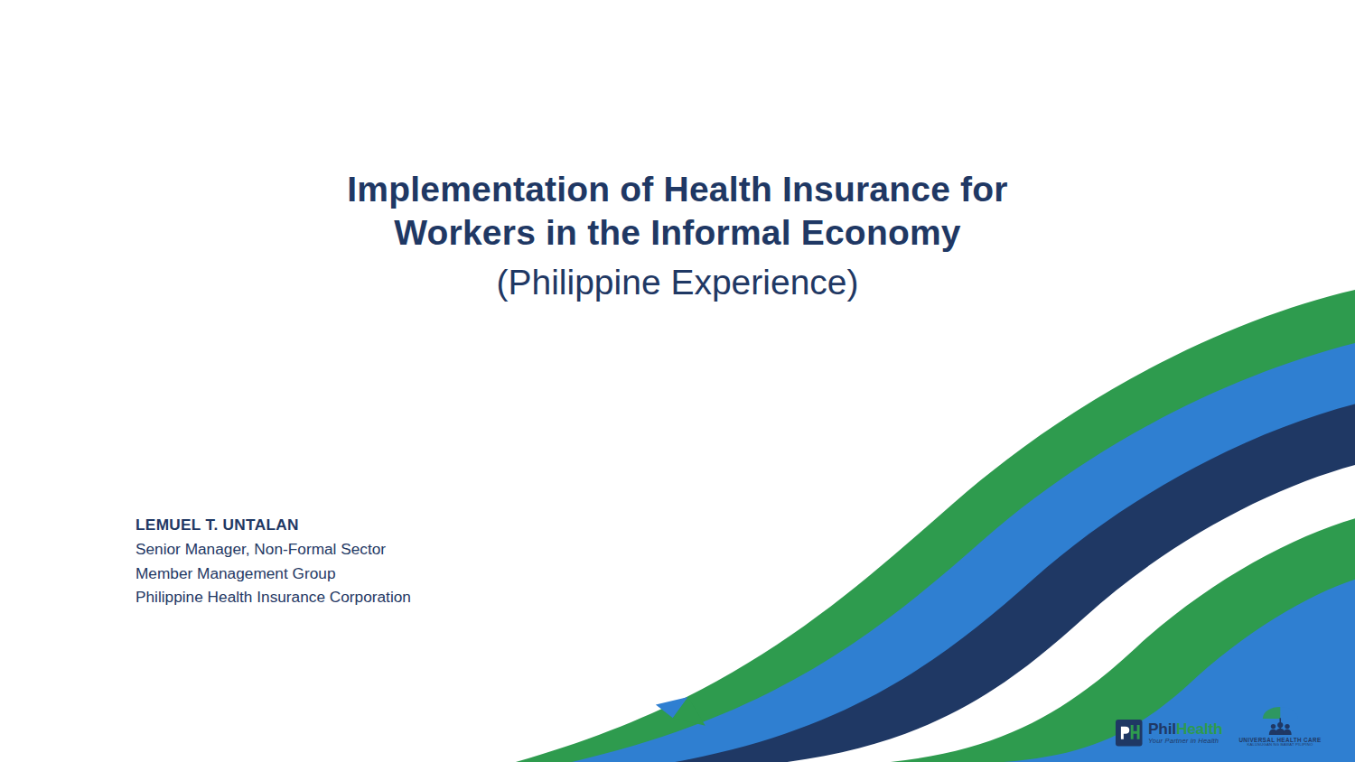Implementation of Health Insurance for
Workers in the Informal Economy
(Philippine Experience)
LEMUEL T. UNTALAN
Senior Manager, Non-Formal Sector
Member Management Group
Philippine Health Insurance Corporation
PhilHealth
Your Partner in Health
UNIVERSAL HEALTH CARE
KALUSUGAN NG BAWAT PILIPINO